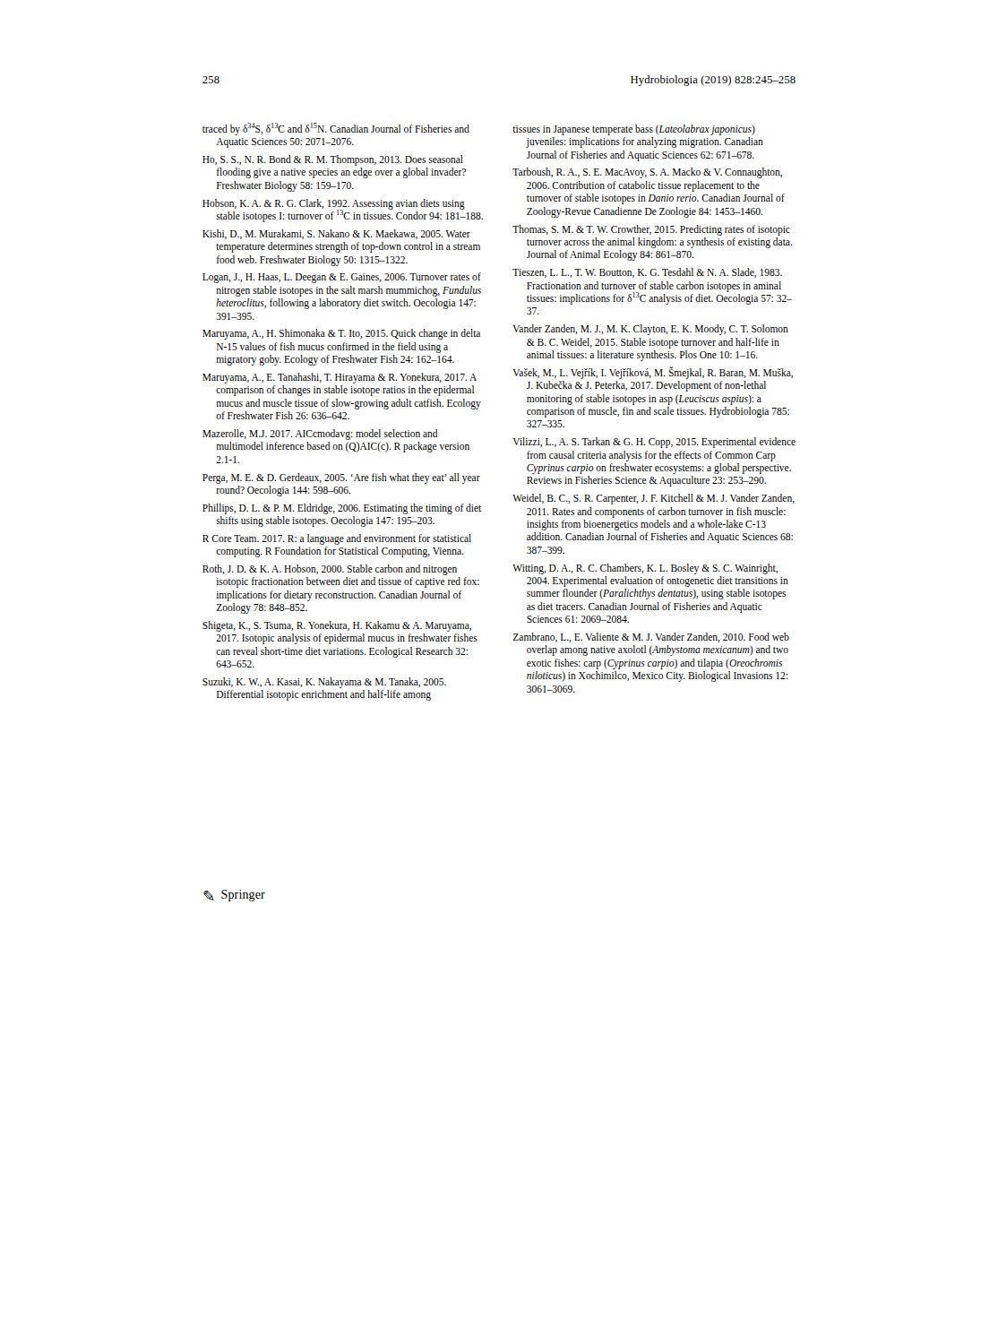258 Hydrobiologia (2019) 828:245–258
traced by δ34S, δ13C and δ15N. Canadian Journal of Fisheries and Aquatic Sciences 50: 2071–2076.
Ho, S. S., N. R. Bond & R. M. Thompson, 2013. Does seasonal flooding give a native species an edge over a global invader? Freshwater Biology 58: 159–170.
Hobson, K. A. & R. G. Clark, 1992. Assessing avian diets using stable isotopes I: turnover of 13C in tissues. Condor 94: 181–188.
Kishi, D., M. Murakami, S. Nakano & K. Maekawa, 2005. Water temperature determines strength of top-down control in a stream food web. Freshwater Biology 50: 1315–1322.
Logan, J., H. Haas, L. Deegan & E. Gaines, 2006. Turnover rates of nitrogen stable isotopes in the salt marsh mummichog, Fundulus heteroclitus, following a laboratory diet switch. Oecologia 147: 391–395.
Maruyama, A., H. Shimonaka & T. Ito, 2015. Quick change in delta N-15 values of fish mucus confirmed in the field using a migratory goby. Ecology of Freshwater Fish 24: 162–164.
Maruyama, A., E. Tanahashi, T. Hirayama & R. Yonekura, 2017. A comparison of changes in stable isotope ratios in the epidermal mucus and muscle tissue of slow-growing adult catfish. Ecology of Freshwater Fish 26: 636–642.
Mazerolle, M.J. 2017. AICcmodavg: model selection and multimodel inference based on (Q)AIC(c). R package version 2.1-1.
Perga, M. E. & D. Gerdeaux, 2005. ‘Are fish what they eat’ all year round? Oecologia 144: 598–606.
Phillips, D. L. & P. M. Eldridge, 2006. Estimating the timing of diet shifts using stable isotopes. Oecologia 147: 195–203.
R Core Team. 2017. R: a language and environment for statistical computing. R Foundation for Statistical Computing, Vienna.
Roth, J. D. & K. A. Hobson, 2000. Stable carbon and nitrogen isotopic fractionation between diet and tissue of captive red fox: implications for dietary reconstruction. Canadian Journal of Zoology 78: 848–852.
Shigeta, K., S. Tsuma, R. Yonekura, H. Kakamu & A. Maruyama, 2017. Isotopic analysis of epidermal mucus in freshwater fishes can reveal short-time diet variations. Ecological Research 32: 643–652.
Suzuki, K. W., A. Kasai, K. Nakayama & M. Tanaka, 2005. Differential isotopic enrichment and half-life among
tissues in Japanese temperate bass (Lateolabrax japonicus) juveniles: implications for analyzing migration. Canadian Journal of Fisheries and Aquatic Sciences 62: 671–678.
Tarboush, R. A., S. E. MacAvoy, S. A. Macko & V. Connaughton, 2006. Contribution of catabolic tissue replacement to the turnover of stable isotopes in Danio rerio. Canadian Journal of Zoology-Revue Canadienne De Zoologie 84: 1453–1460.
Thomas, S. M. & T. W. Crowther, 2015. Predicting rates of isotopic turnover across the animal kingdom: a synthesis of existing data. Journal of Animal Ecology 84: 861–870.
Tieszen, L. L., T. W. Boutton, K. G. Tesdahl & N. A. Slade, 1983. Fractionation and turnover of stable carbon isotopes in aminal tissues: implications for δ13C analysis of diet. Oecologia 57: 32–37.
Vander Zanden, M. J., M. K. Clayton, E. K. Moody, C. T. Solomon & B. C. Weidel, 2015. Stable isotope turnover and half-life in animal tissues: a literature synthesis. Plos One 10: 1–16.
Vašek, M., L. Vejřík, I. Vejříková, M. Šmejkal, R. Baran, M. Muška, J. Kubečka & J. Peterka, 2017. Development of non-lethal monitoring of stable isotopes in asp (Leuciscus aspius): a comparison of muscle, fin and scale tissues. Hydrobiologia 785: 327–335.
Vilizzi, L., A. S. Tarkan & G. H. Copp, 2015. Experimental evidence from causal criteria analysis for the effects of Common Carp Cyprinus carpio on freshwater ecosystems: a global perspective. Reviews in Fisheries Science & Aquaculture 23: 253–290.
Weidel, B. C., S. R. Carpenter, J. F. Kitchell & M. J. Vander Zanden, 2011. Rates and components of carbon turnover in fish muscle: insights from bioenergetics models and a whole-lake C-13 addition. Canadian Journal of Fisheries and Aquatic Sciences 68: 387–399.
Witting, D. A., R. C. Chambers, K. L. Bosley & S. C. Wainright, 2004. Experimental evaluation of ontogenetic diet transitions in summer flounder (Paralichthys dentatus), using stable isotopes as diet tracers. Canadian Journal of Fisheries and Aquatic Sciences 61: 2069–2084.
Zambrano, L., E. Valiente & M. J. Vander Zanden, 2010. Food web overlap among native axolotl (Ambystoma mexicanum) and two exotic fishes: carp (Cyprinus carpio) and tilapia (Oreochromis niloticus) in Xochimilco, Mexico City. Biological Invasions 12: 3061–3069.
✎ Springer